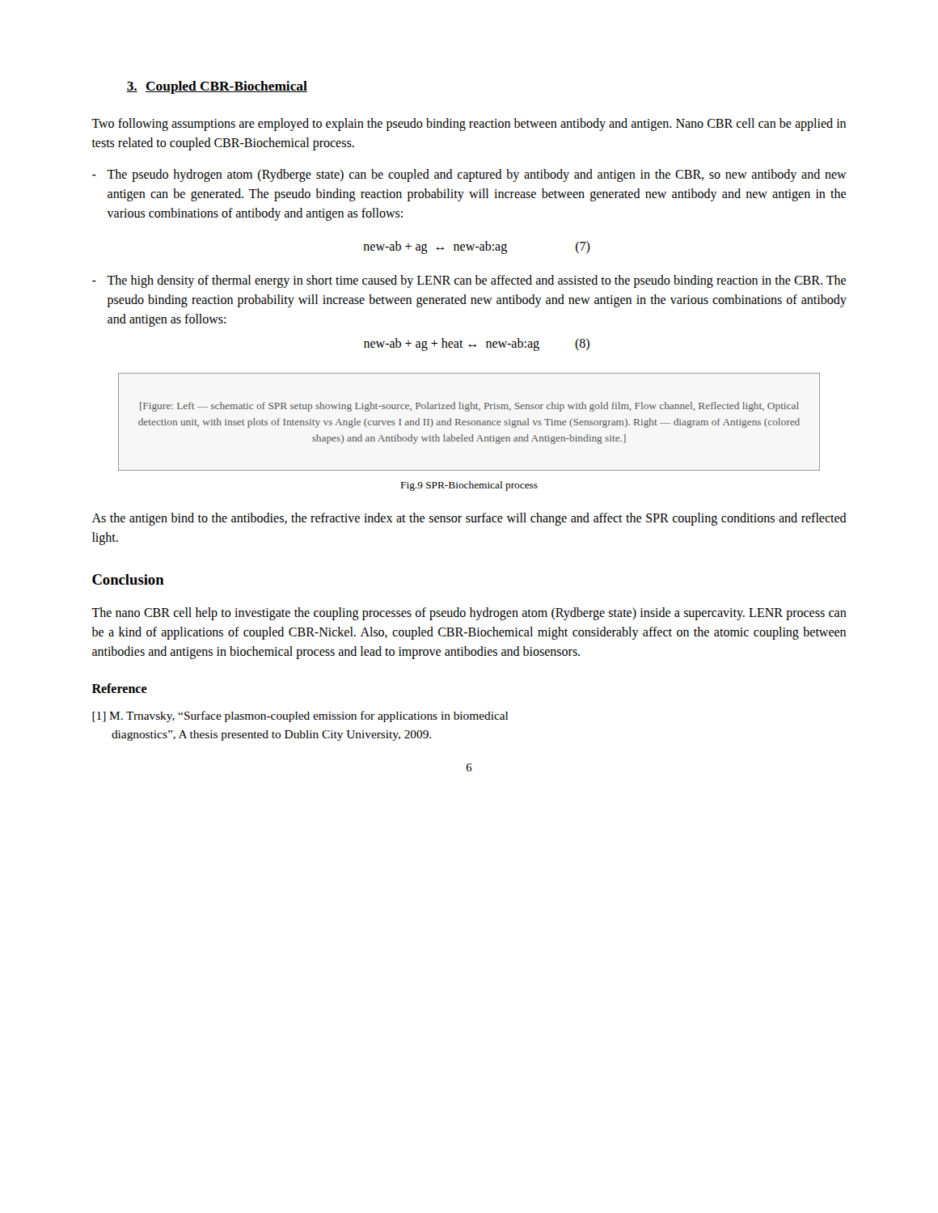3. Coupled CBR-Biochemical
Two following assumptions are employed to explain the pseudo binding reaction between antibody and antigen. Nano CBR cell can be applied in tests related to coupled CBR-Biochemical process.
The pseudo hydrogen atom (Rydberge state) can be coupled and captured by antibody and antigen in the CBR, so new antibody and new antigen can be generated. The pseudo binding reaction probability will increase between generated new antibody and new antigen in the various combinations of antibody and antigen as follows:
new-ab + ag ↔ new-ab:ag (7)
The high density of thermal energy in short time caused by LENR can be affected and assisted to the pseudo binding reaction in the CBR. The pseudo binding reaction probability will increase between generated new antibody and new antigen in the various combinations of antibody and antigen as follows:
new-ab + ag + heat ↔ new-ab:ag (8)
[Figure: Left — schematic of SPR setup showing Light-source, Polarized light, Prism, Sensor chip with gold film, Flow channel, Reflected light, Optical detection unit, with inset plots of Intensity vs Angle (curves I and II) and Resonance signal vs Time (Sensorgram). Right — diagram of Antigens (colored shapes) and an Antibody with labeled Antigen and Antigen-binding site.]
Fig.9 SPR-Biochemical process
As the antigen bind to the antibodies, the refractive index at the sensor surface will change and affect the SPR coupling conditions and reflected light.
Conclusion
The nano CBR cell help to investigate the coupling processes of pseudo hydrogen atom (Rydberge state) inside a supercavity. LENR process can be a kind of applications of coupled CBR-Nickel. Also, coupled CBR-Biochemical might considerably affect on the atomic coupling between antibodies and antigens in biochemical process and lead to improve antibodies and biosensors.
Reference
[1] M. Trnavsky, “Surface plasmon-coupled emission for applications in biomedical diagnostics”, A thesis presented to Dublin City University, 2009.
6